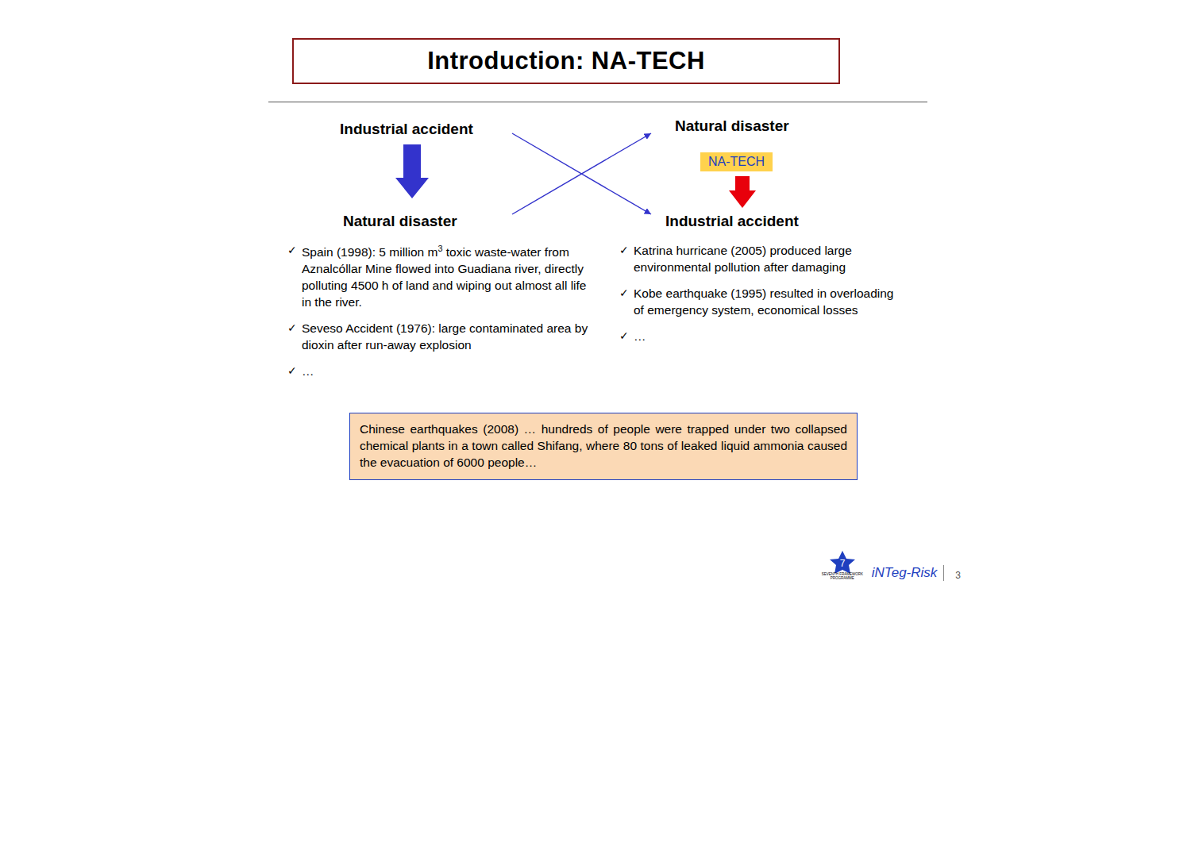Introduction: NA-TECH
Industrial accident
Natural disaster
Natural disaster
NA-TECH
Industrial accident
Spain (1998): 5 million m3 toxic waste-water from Aznalcóllar Mine flowed into Guadiana river, directly polluting 4500 h of land and wiping out almost all life in the river.
Seveso Accident (1976): large contaminated area by dioxin after run-away explosion
…
Katrina hurricane (2005) produced large environmental pollution after damaging
Kobe earthquake (1995) resulted in overloading of emergency system, economical losses
…
Chinese earthquakes (2008) … hundreds of people were trapped under two collapsed chemical plants in a town called Shifang, where 80 tons of leaked liquid ammonia caused the evacuation of 6000 people…
7
SEVENTH FRAMEWORK
PROGRAMME
iNTeg-Risk
3